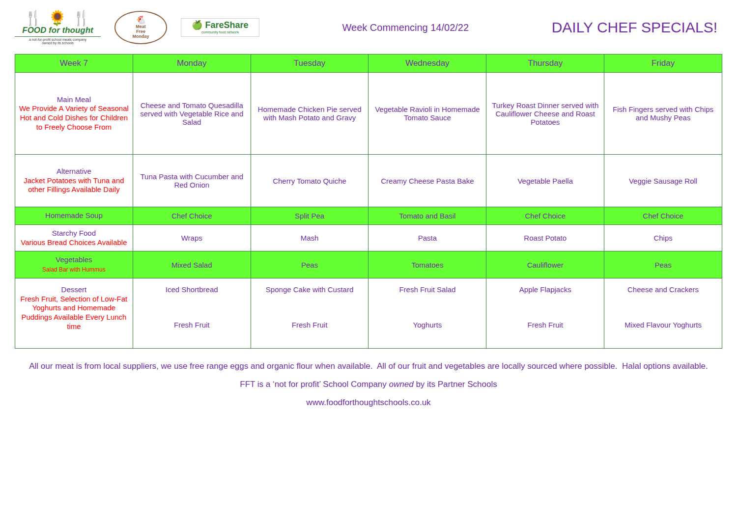🍴 🌻 🍴
FOOD for thought
a not-for-profit school meals company
owned by its schools
🐔
Meat
Free
Monday
🍏 FareShare
community food network
Week Commencing 14/02/22
DAILY CHEF SPECIALS!
| Week 7 | Monday | Tuesday | Wednesday | Thursday | Friday |
| --- | --- | --- | --- | --- | --- |
| Main Meal We Provide A Variety of Seasonal Hot and Cold Dishes for Children to Freely Choose From | Cheese and Tomato Quesadilla served with Vegetable Rice and Salad | Homemade Chicken Pie served with Mash Potato and Gravy | Vegetable Ravioli in Homemade Tomato Sauce | Turkey Roast Dinner served with Cauliflower Cheese and Roast Potatoes | Fish Fingers served with Chips and Mushy Peas |
| Alternative Jacket Potatoes with Tuna and other Fillings Available Daily | Tuna Pasta with Cucumber and Red Onion | Cherry Tomato Quiche | Creamy Cheese Pasta Bake | Vegetable Paella | Veggie Sausage Roll |
| Homemade Soup | Chef Choice | Split Pea | Tomato and Basil | Chef Choice | Chef Choice |
| Starchy Food Various Bread Choices Available | Wraps | Mash | Pasta | Roast Potato | Chips |
| Vegetables Salad Bar with Hummus | Mixed Salad | Peas | Tomatoes | Cauliflower | Peas |
| Dessert Fresh Fruit, Selection of Low-Fat Yoghurts and Homemade Puddings Available Every Lunch time | Iced Shortbread Fresh Fruit | Sponge Cake with Custard Fresh Fruit | Fresh Fruit Salad Yoghurts | Apple Flapjacks Fresh Fruit | Cheese and Crackers Mixed Flavour Yoghurts |
All our meat is from local suppliers, we use free range eggs and organic flour when available. All of our fruit and vegetables are locally sourced where possible. Halal options available.
FFT is a ‘not for profit’ School Company owned by its Partner Schools
www.foodforthoughtschools.co.uk